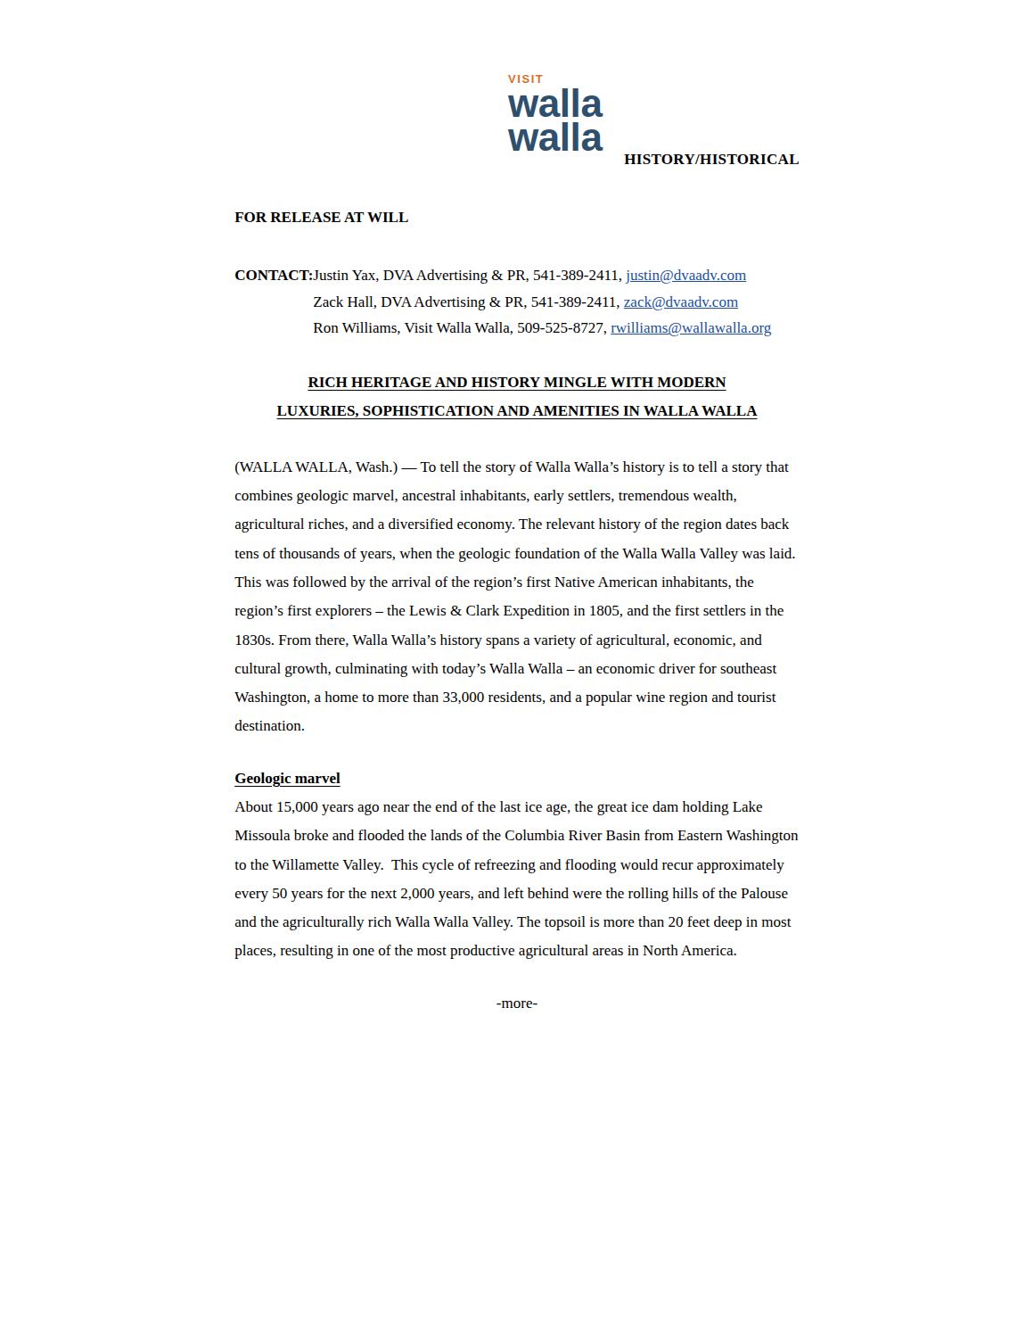VISIT
walla
walla
HISTORY/HISTORICAL
FOR RELEASE AT WILL
| CONTACT: | Justin Yax, DVA Advertising & PR, 541-389-2411, justin@dvaadv.com |
| | Zack Hall, DVA Advertising & PR, 541-389-2411, zack@dvaadv.com |
| | Ron Williams, Visit Walla Walla, 509-525-8727, rwilliams@wallawalla.org |
RICH HERITAGE AND HISTORY MINGLE WITH MODERN LUXURIES, SOPHISTICATION AND AMENITIES IN WALLA WALLA
(WALLA WALLA, Wash.) — To tell the story of Walla Walla’s history is to tell a story that combines geologic marvel, ancestral inhabitants, early settlers, tremendous wealth, agricultural riches, and a diversified economy. The relevant history of the region dates back tens of thousands of years, when the geologic foundation of the Walla Walla Valley was laid. This was followed by the arrival of the region’s first Native American inhabitants, the region’s first explorers – the Lewis & Clark Expedition in 1805, and the first settlers in the 1830s. From there, Walla Walla’s history spans a variety of agricultural, economic, and cultural growth, culminating with today’s Walla Walla – an economic driver for southeast Washington, a home to more than 33,000 residents, and a popular wine region and tourist destination.
Geologic marvel
About 15,000 years ago near the end of the last ice age, the great ice dam holding Lake Missoula broke and flooded the lands of the Columbia River Basin from Eastern Washington to the Willamette Valley. This cycle of refreezing and flooding would recur approximately every 50 years for the next 2,000 years, and left behind were the rolling hills of the Palouse and the agriculturally rich Walla Walla Valley. The topsoil is more than 20 feet deep in most places, resulting in one of the most productive agricultural areas in North America.
-more-